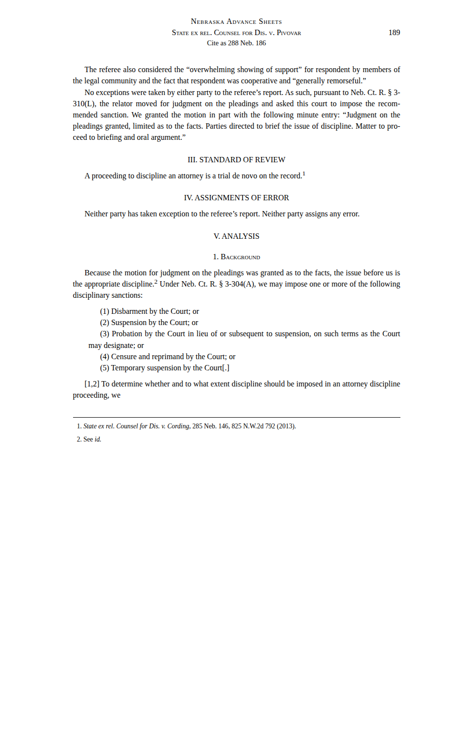Nebraska Advance Sheets
State ex rel. Counsel for Dis. v. Pivovar189
Cite as 288 Neb. 186
The referee also considered the “overwhelming showing of support” for respondent by members of the legal community and the fact that respondent was cooperative and “generally remorseful.”
No exceptions were taken by either party to the referee’s report. As such, pursuant to Neb. Ct. R. § 3-310(L), the relator moved for judgment on the pleadings and asked this court to impose the recommended sanction. We granted the motion in part with the following minute entry: “Judgment on the pleadings granted, limited as to the facts. Parties directed to brief the issue of discipline. Matter to proceed to briefing and oral argument.”
III. STANDARD OF REVIEW
A proceeding to discipline an attorney is a trial de novo on the record.1
IV. ASSIGNMENTS OF ERROR
Neither party has taken exception to the referee’s report. Neither party assigns any error.
V. ANALYSIS
1. Background
Because the motion for judgment on the pleadings was granted as to the facts, the issue before us is the appropriate discipline.2 Under Neb. Ct. R. § 3-304(A), we may impose one or more of the following disciplinary sanctions:
(1) Disbarment by the Court; or
(2) Suspension by the Court; or
(3) Probation by the Court in lieu of or subsequent to suspension, on such terms as the Court may designate; or
(4) Censure and reprimand by the Court; or
(5) Temporary suspension by the Court[.]
[1,2] To determine whether and to what extent discipline should be imposed in an attorney discipline proceeding, we
State ex rel. Counsel for Dis. v. Cording, 285 Neb. 146, 825 N.W.2d 792 (2013).
See id.